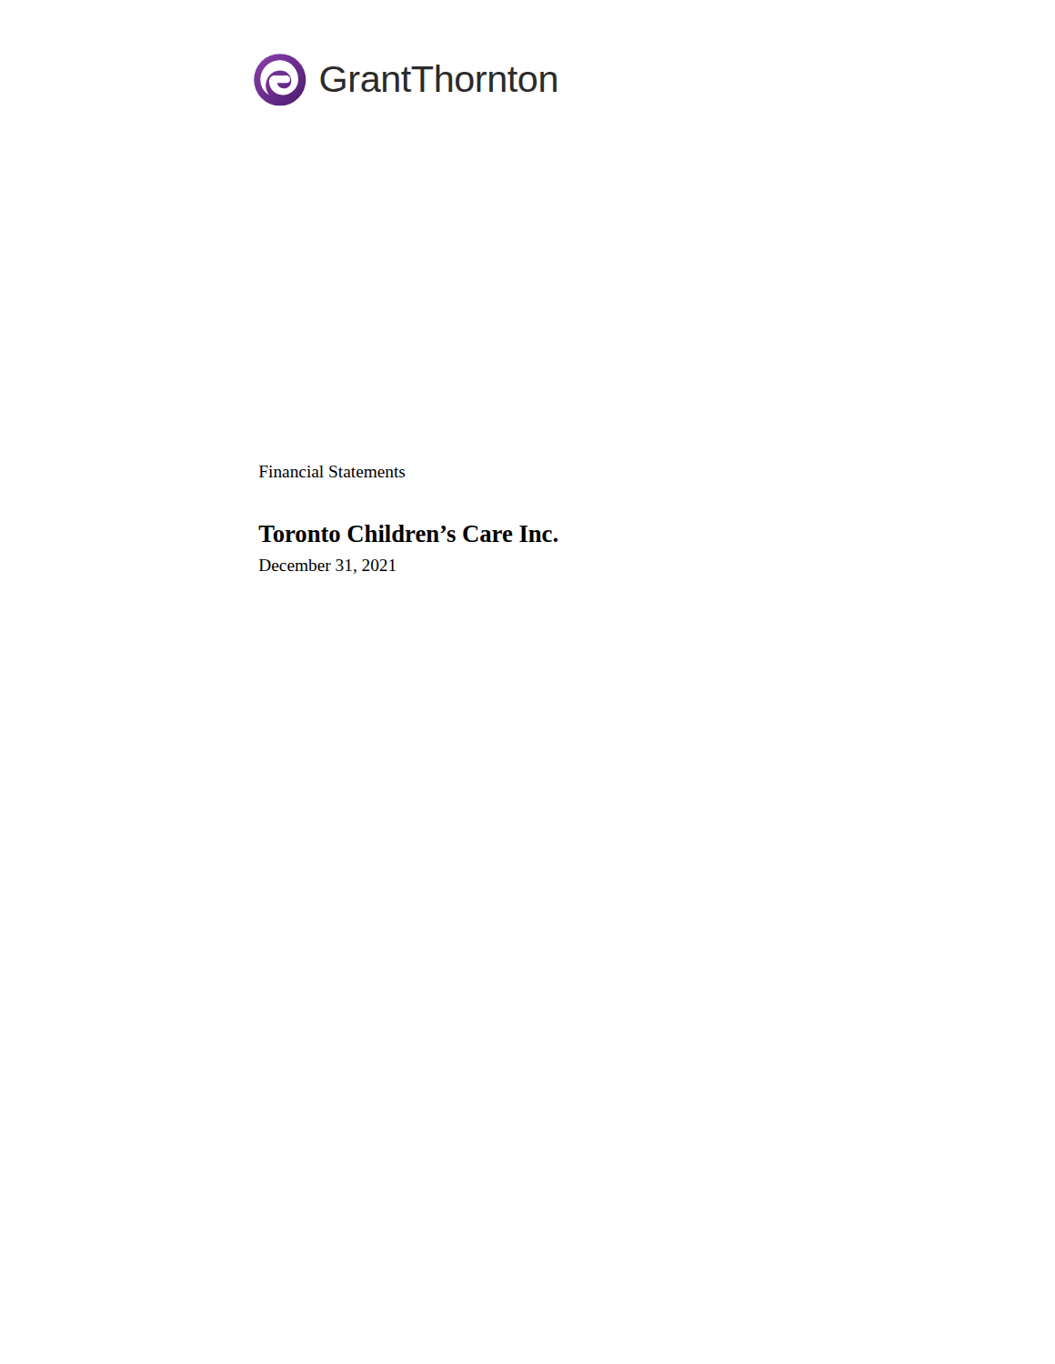GrantThornton
Financial Statements
Toronto Children’s Care Inc.
December 31, 2021